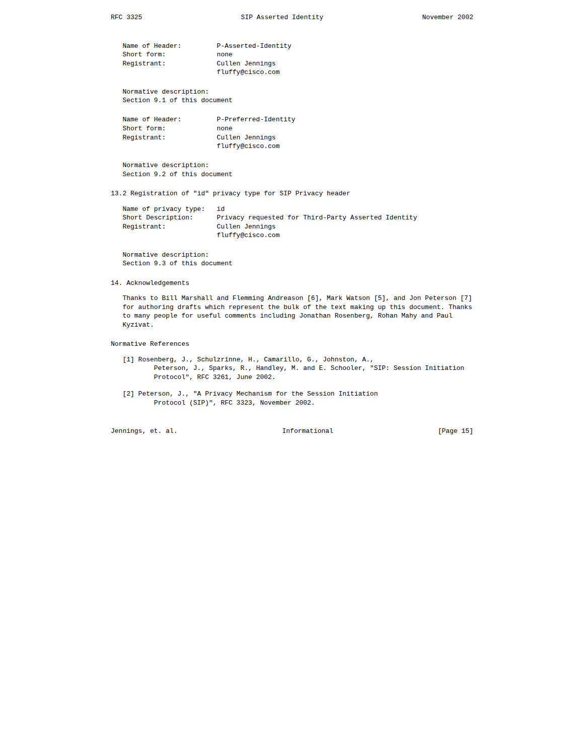RFC 3325 SIP Asserted Identity November 2002
Name of Header:
P-Asserted-Identity
Short form:
none
Registrant:
Cullen Jennings
fluffy@cisco.com
Normative description:
Section 9.1 of this document
Name of Header:
P-Preferred-Identity
Short form:
none
Registrant:
Cullen Jennings
fluffy@cisco.com
Normative description:
Section 9.2 of this document
13.2 Registration of "id" privacy type for SIP Privacy header
Name of privacy type:
id
Short Description:
Privacy requested for Third-Party Asserted Identity
Registrant:
Cullen Jennings
fluffy@cisco.com
Normative description:
Section 9.3 of this document
14. Acknowledgements
Thanks to Bill Marshall and Flemming Andreason [6], Mark Watson [5], and Jon Peterson [7] for authoring drafts which represent the bulk of the text making up this document. Thanks to many people for useful comments including Jonathan Rosenberg, Rohan Mahy and Paul Kyzivat.
Normative References
[1] Rosenberg, J., Schulzrinne, H., Camarillo, G., Johnston, A., Peterson, J., Sparks, R., Handley, M. and E. Schooler, "SIP: Session Initiation Protocol", RFC 3261, June 2002.
[2] Peterson, J., "A Privacy Mechanism for the Session Initiation Protocol (SIP)", RFC 3323, November 2002.
Jennings, et. al. Informational [Page 15]